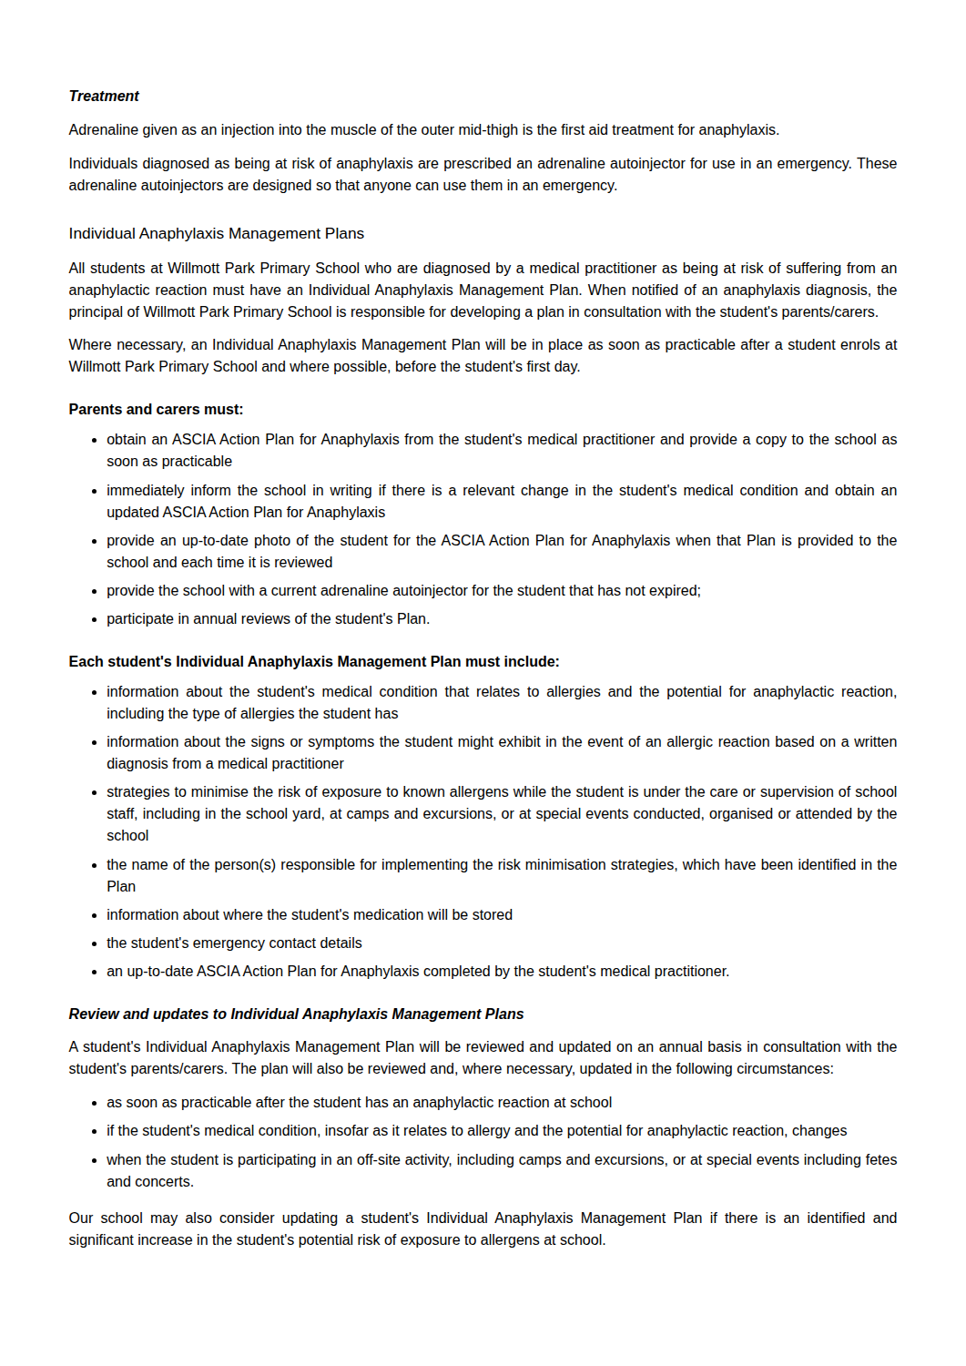Treatment
Adrenaline given as an injection into the muscle of the outer mid-thigh is the first aid treatment for anaphylaxis.
Individuals diagnosed as being at risk of anaphylaxis are prescribed an adrenaline autoinjector for use in an emergency. These adrenaline autoinjectors are designed so that anyone can use them in an emergency.
Individual Anaphylaxis Management Plans
All students at Willmott Park Primary School who are diagnosed by a medical practitioner as being at risk of suffering from an anaphylactic reaction must have an Individual Anaphylaxis Management Plan. When notified of an anaphylaxis diagnosis, the principal of Willmott Park Primary School is responsible for developing a plan in consultation with the student's parents/carers.
Where necessary, an Individual Anaphylaxis Management Plan will be in place as soon as practicable after a student enrols at Willmott Park Primary School and where possible, before the student's first day.
Parents and carers must:
obtain an ASCIA Action Plan for Anaphylaxis from the student's medical practitioner and provide a copy to the school as soon as practicable
immediately inform the school in writing if there is a relevant change in the student's medical condition and obtain an updated ASCIA Action Plan for Anaphylaxis
provide an up-to-date photo of the student for the ASCIA Action Plan for Anaphylaxis when that Plan is provided to the school and each time it is reviewed
provide the school with a current adrenaline autoinjector for the student that has not expired;
participate in annual reviews of the student's Plan.
Each student's Individual Anaphylaxis Management Plan must include:
information about the student's medical condition that relates to allergies and the potential for anaphylactic reaction, including the type of allergies the student has
information about the signs or symptoms the student might exhibit in the event of an allergic reaction based on a written diagnosis from a medical practitioner
strategies to minimise the risk of exposure to known allergens while the student is under the care or supervision of school staff, including in the school yard, at camps and excursions, or at special events conducted, organised or attended by the school
the name of the person(s) responsible for implementing the risk minimisation strategies, which have been identified in the Plan
information about where the student's medication will be stored
the student's emergency contact details
an up-to-date ASCIA Action Plan for Anaphylaxis completed by the student's medical practitioner.
Review and updates to Individual Anaphylaxis Management Plans
A student's Individual Anaphylaxis Management Plan will be reviewed and updated on an annual basis in consultation with the student's parents/carers. The plan will also be reviewed and, where necessary, updated in the following circumstances:
as soon as practicable after the student has an anaphylactic reaction at school
if the student's medical condition, insofar as it relates to allergy and the potential for anaphylactic reaction, changes
when the student is participating in an off-site activity, including camps and excursions, or at special events including fetes and concerts.
Our school may also consider updating a student's Individual Anaphylaxis Management Plan if there is an identified and significant increase in the student's potential risk of exposure to allergens at school.